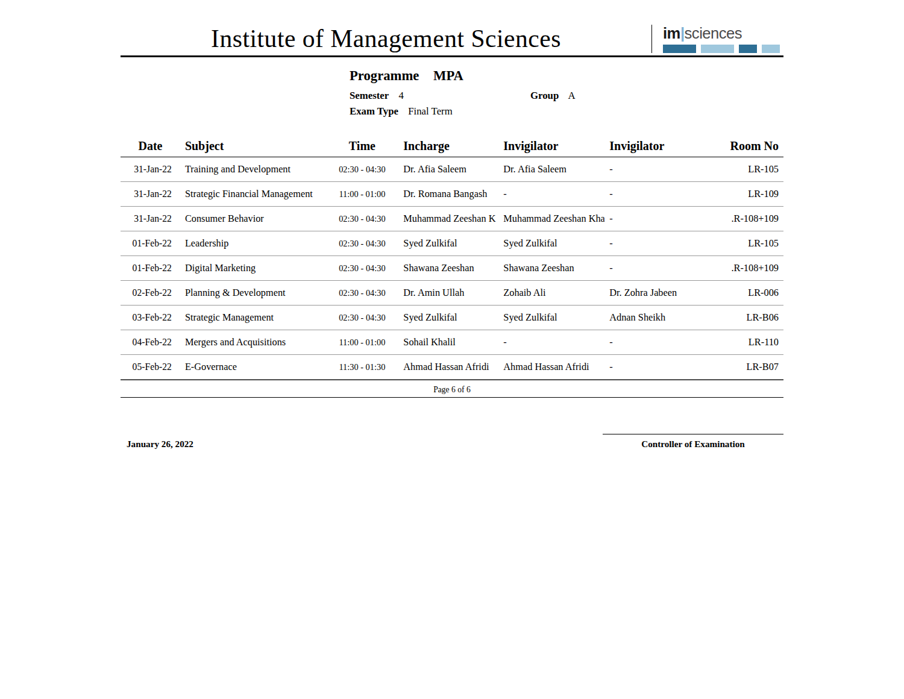Institute of Management Sciences
im|sciences
Programme MPA
Semester 4
Group A
Exam Type Final Term
| Date | Subject | Time | Incharge | Invigilator | Invigilator | Room No |
| --- | --- | --- | --- | --- | --- | --- |
| 31-Jan-22 | Training and Development | 02:30 - 04:30 | Dr. Afia Saleem | Dr. Afia Saleem | - | LR-105 |
| 31-Jan-22 | Strategic Financial Management | 11:00 - 01:00 | Dr. Romana Bangash | - | - | LR-109 |
| 31-Jan-22 | Consumer Behavior | 02:30 - 04:30 | Muhammad Zeeshan K | Muhammad Zeeshan Kha | - | .R-108+109 |
| 01-Feb-22 | Leadership | 02:30 - 04:30 | Syed Zulkifal | Syed Zulkifal | - | LR-105 |
| 01-Feb-22 | Digital Marketing | 02:30 - 04:30 | Shawana Zeeshan | Shawana Zeeshan | - | .R-108+109 |
| 02-Feb-22 | Planning & Development | 02:30 - 04:30 | Dr. Amin Ullah | Zohaib Ali | Dr. Zohra Jabeen | LR-006 |
| 03-Feb-22 | Strategic Management | 02:30 - 04:30 | Syed Zulkifal | Syed Zulkifal | Adnan Sheikh | LR-B06 |
| 04-Feb-22 | Mergers and Acquisitions | 11:00 - 01:00 | Sohail Khalil | - | - | LR-110 |
| 05-Feb-22 | E-Governace | 11:30 - 01:30 | Ahmad Hassan Afridi | Ahmad Hassan Afridi | - | LR-B07 |
Page 6 of 6
January 26, 2022
Controller of Examination